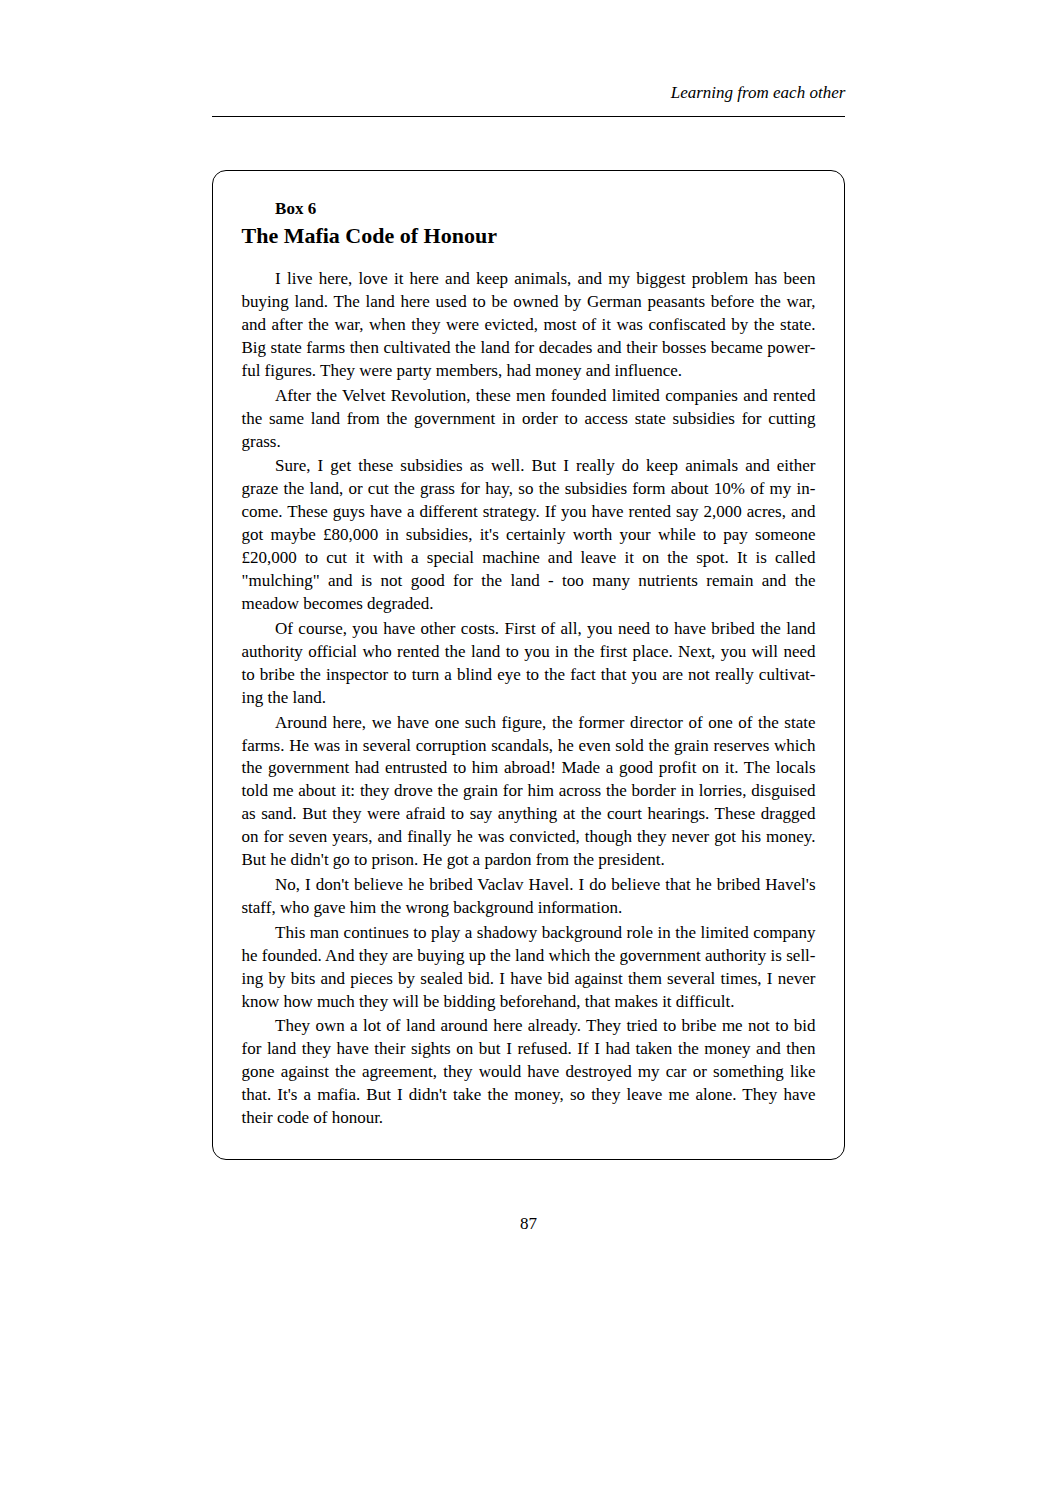Learning from each other
Box 6
The Mafia Code of Honour
I live here, love it here and keep animals, and my biggest problem has been buying land. The land here used to be owned by German peasants before the war, and after the war, when they were evicted, most of it was confiscated by the state. Big state farms then cultivated the land for decades and their bosses became powerful figures. They were party members, had money and influence.
After the Velvet Revolution, these men founded limited companies and rented the same land from the government in order to access state subsidies for cutting grass.
Sure, I get these subsidies as well. But I really do keep animals and either graze the land, or cut the grass for hay, so the subsidies form about 10% of my income. These guys have a different strategy. If you have rented say 2,000 acres, and got maybe £80,000 in subsidies, it's certainly worth your while to pay someone £20,000 to cut it with a special machine and leave it on the spot. It is called "mulching" and is not good for the land - too many nutrients remain and the meadow becomes degraded.
Of course, you have other costs. First of all, you need to have bribed the land authority official who rented the land to you in the first place. Next, you will need to bribe the inspector to turn a blind eye to the fact that you are not really cultivating the land.
Around here, we have one such figure, the former director of one of the state farms. He was in several corruption scandals, he even sold the grain reserves which the government had entrusted to him abroad! Made a good profit on it. The locals told me about it: they drove the grain for him across the border in lorries, disguised as sand. But they were afraid to say anything at the court hearings. These dragged on for seven years, and finally he was convicted, though they never got his money. But he didn't go to prison. He got a pardon from the president.
No, I don't believe he bribed Vaclav Havel. I do believe that he bribed Havel's staff, who gave him the wrong background information.
This man continues to play a shadowy background role in the limited company he founded. And they are buying up the land which the government authority is selling by bits and pieces by sealed bid. I have bid against them several times, I never know how much they will be bidding beforehand, that makes it difficult.
They own a lot of land around here already. They tried to bribe me not to bid for land they have their sights on but I refused. If I had taken the money and then gone against the agreement, they would have destroyed my car or something like that. It's a mafia. But I didn't take the money, so they leave me alone. They have their code of honour.
87